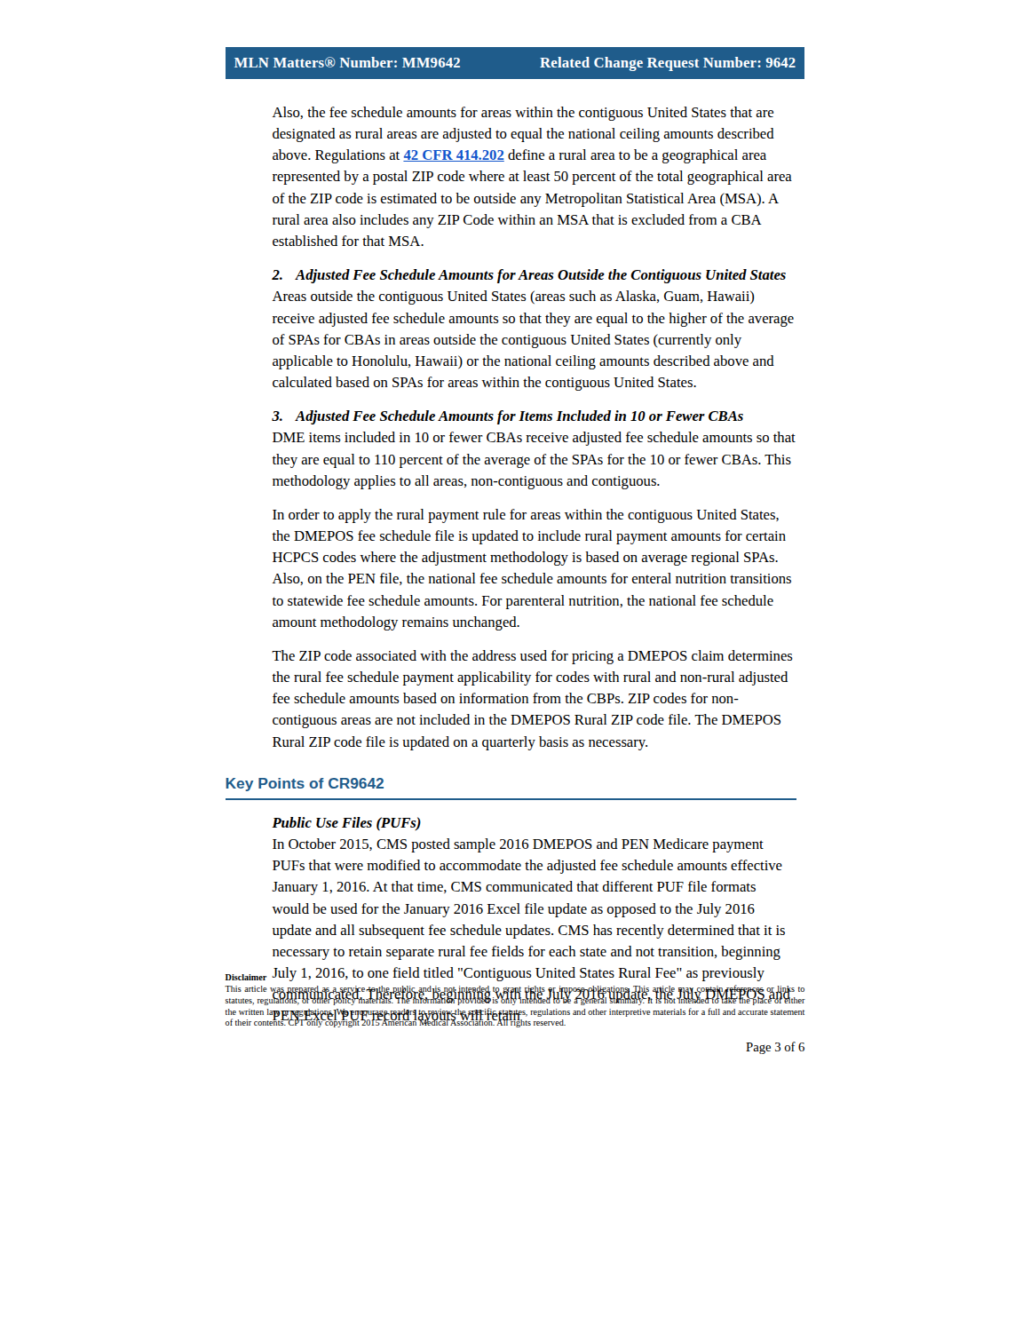MLN Matters® Number: MM9642 Related Change Request Number: 9642
Also, the fee schedule amounts for areas within the contiguous United States that are designated as rural areas are adjusted to equal the national ceiling amounts described above. Regulations at 42 CFR 414.202 define a rural area to be a geographical area represented by a postal ZIP code where at least 50 percent of the total geographical area of the ZIP code is estimated to be outside any Metropolitan Statistical Area (MSA). A rural area also includes any ZIP Code within an MSA that is excluded from a CBA established for that MSA.
2. Adjusted Fee Schedule Amounts for Areas Outside the Contiguous United States
Areas outside the contiguous United States (areas such as Alaska, Guam, Hawaii) receive adjusted fee schedule amounts so that they are equal to the higher of the average of SPAs for CBAs in areas outside the contiguous United States (currently only applicable to Honolulu, Hawaii) or the national ceiling amounts described above and calculated based on SPAs for areas within the contiguous United States.
3. Adjusted Fee Schedule Amounts for Items Included in 10 or Fewer CBAs
DME items included in 10 or fewer CBAs receive adjusted fee schedule amounts so that they are equal to 110 percent of the average of the SPAs for the 10 or fewer CBAs. This methodology applies to all areas, non-contiguous and contiguous.
In order to apply the rural payment rule for areas within the contiguous United States, the DMEPOS fee schedule file is updated to include rural payment amounts for certain HCPCS codes where the adjustment methodology is based on average regional SPAs. Also, on the PEN file, the national fee schedule amounts for enteral nutrition transitions to statewide fee schedule amounts. For parenteral nutrition, the national fee schedule amount methodology remains unchanged.
The ZIP code associated with the address used for pricing a DMEPOS claim determines the rural fee schedule payment applicability for codes with rural and non-rural adjusted fee schedule amounts based on information from the CBPs. ZIP codes for non-contiguous areas are not included in the DMEPOS Rural ZIP code file. The DMEPOS Rural ZIP code file is updated on a quarterly basis as necessary.
Key Points of CR9642
Public Use Files (PUFs)
In October 2015, CMS posted sample 2016 DMEPOS and PEN Medicare payment PUFs that were modified to accommodate the adjusted fee schedule amounts effective January 1, 2016. At that time, CMS communicated that different PUF file formats would be used for the January 2016 Excel file update as opposed to the July 2016 update and all subsequent fee schedule updates. CMS has recently determined that it is necessary to retain separate rural fee fields for each state and not transition, beginning July 1, 2016, to one field titled "Contiguous United States Rural Fee" as previously communicated. Therefore, beginning with the July 2016 update, the July DMEPOS and PEN Excel PUF record layouts will retain
Disclaimer This article was prepared as a service to the public and is not intended to grant rights or impose obligations. This article may contain references or links to statutes, regulations, or other policy materials. The information provided is only intended to be a general summary. It is not intended to take the place of either the written law or regulations. We encourage readers to review the specific statutes, regulations and other interpretive materials for a full and accurate statement of their contents. CPT only copyright 2015 American Medical Association. All rights reserved.
Page 3 of 6